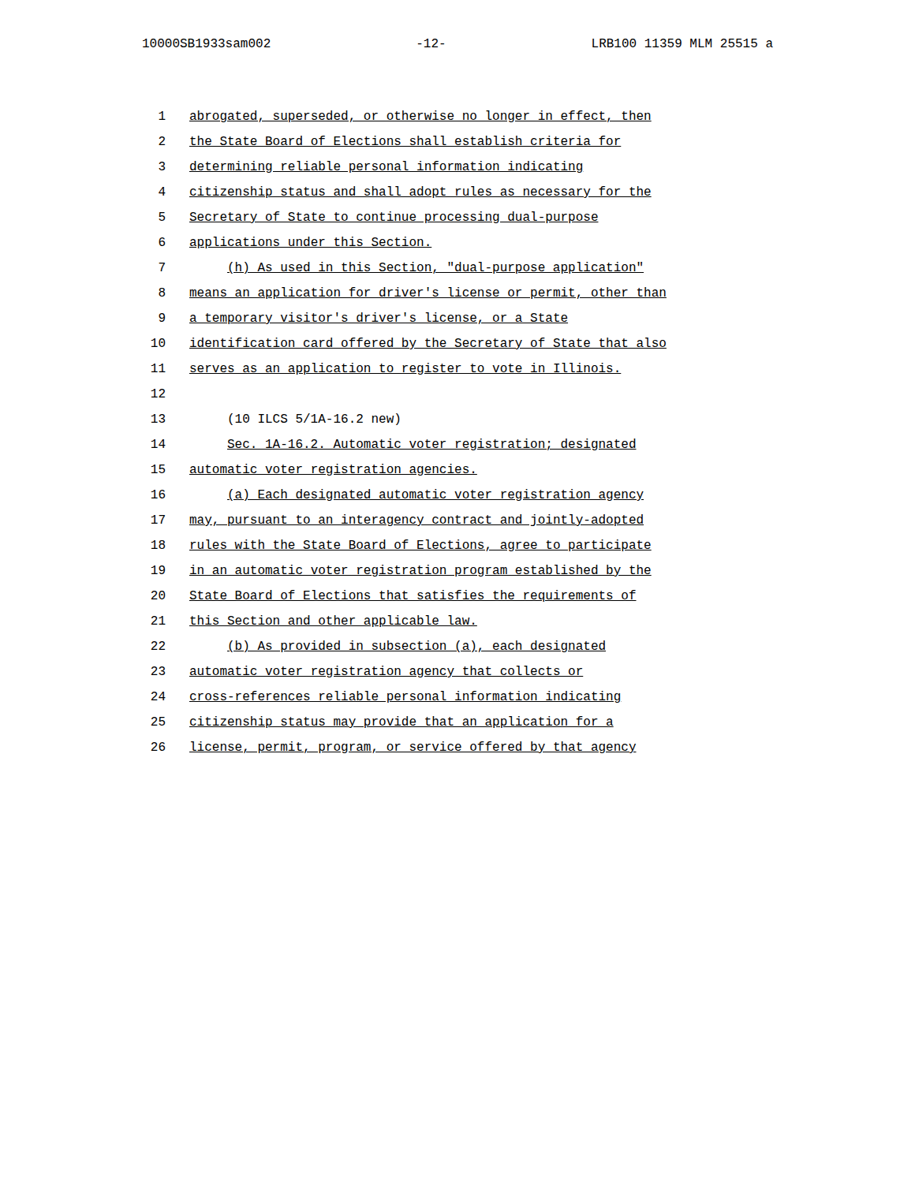10000SB1933sam002 -12- LRB100 11359 MLM 25515 a
abrogated, superseded, or otherwise no longer in effect, then
the State Board of Elections shall establish criteria for
determining reliable personal information indicating
citizenship status and shall adopt rules as necessary for the
Secretary of State to continue processing dual-purpose
applications under this Section.
(h) As used in this Section, "dual-purpose application"
means an application for driver's license or permit, other than
a temporary visitor's driver's license, or a State
identification card offered by the Secretary of State that also
serves as an application to register to vote in Illinois.
(10 ILCS 5/1A-16.2 new)
Sec. 1A-16.2. Automatic voter registration; designated
automatic voter registration agencies.
(a) Each designated automatic voter registration agency
may, pursuant to an interagency contract and jointly-adopted
rules with the State Board of Elections, agree to participate
in an automatic voter registration program established by the
State Board of Elections that satisfies the requirements of
this Section and other applicable law.
(b) As provided in subsection (a), each designated
automatic voter registration agency that collects or
cross-references reliable personal information indicating
citizenship status may provide that an application for a
license, permit, program, or service offered by that agency